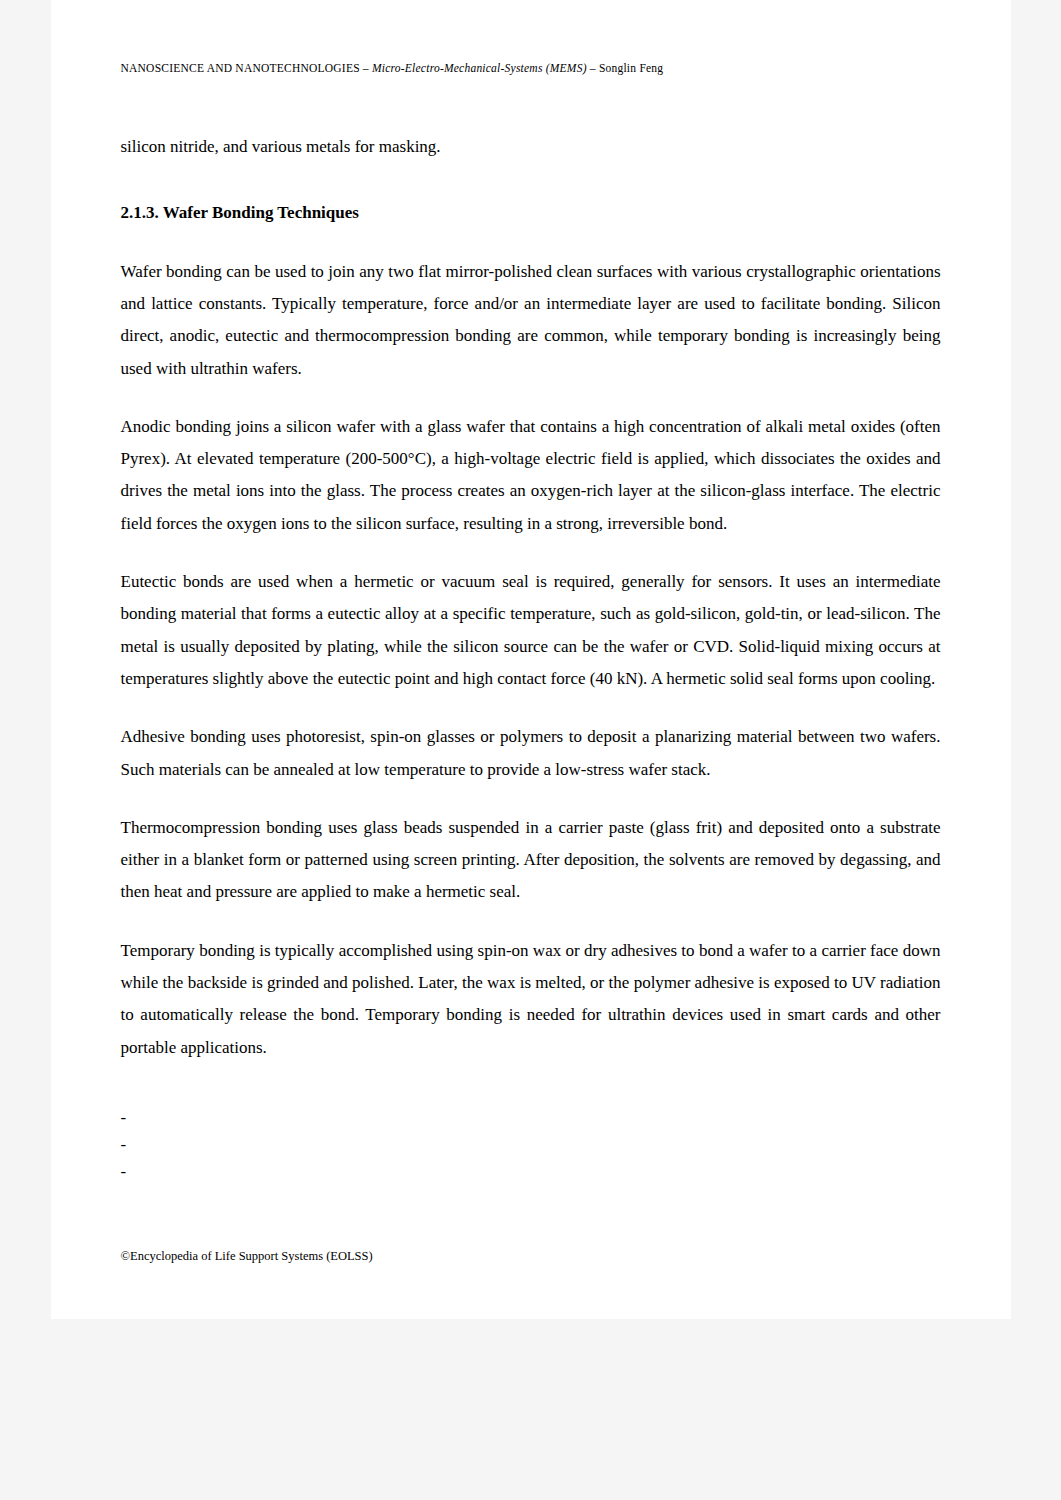NANOSCIENCE AND NANOTECHNOLOGIES – Micro-Electro-Mechanical-Systems (MEMS) – Songlin Feng
silicon nitride, and various metals for masking.
2.1.3. Wafer Bonding Techniques
Wafer bonding can be used to join any two flat mirror-polished clean surfaces with various crystallographic orientations and lattice constants. Typically temperature, force and/or an intermediate layer are used to facilitate bonding. Silicon direct, anodic, eutectic and thermocompression bonding are common, while temporary bonding is increasingly being used with ultrathin wafers.
Anodic bonding joins a silicon wafer with a glass wafer that contains a high concentration of alkali metal oxides (often Pyrex). At elevated temperature (200-500°C), a high-voltage electric field is applied, which dissociates the oxides and drives the metal ions into the glass. The process creates an oxygen-rich layer at the silicon-glass interface. The electric field forces the oxygen ions to the silicon surface, resulting in a strong, irreversible bond.
Eutectic bonds are used when a hermetic or vacuum seal is required, generally for sensors. It uses an intermediate bonding material that forms a eutectic alloy at a specific temperature, such as gold-silicon, gold-tin, or lead-silicon. The metal is usually deposited by plating, while the silicon source can be the wafer or CVD. Solid-liquid mixing occurs at temperatures slightly above the eutectic point and high contact force (40 kN). A hermetic solid seal forms upon cooling.
Adhesive bonding uses photoresist, spin-on glasses or polymers to deposit a planarizing material between two wafers. Such materials can be annealed at low temperature to provide a low-stress wafer stack.
Thermocompression bonding uses glass beads suspended in a carrier paste (glass frit) and deposited onto a substrate either in a blanket form or patterned using screen printing. After deposition, the solvents are removed by degassing, and then heat and pressure are applied to make a hermetic seal.
Temporary bonding is typically accomplished using spin-on wax or dry adhesives to bond a wafer to a carrier face down while the backside is grinded and polished. Later, the wax is melted, or the polymer adhesive is exposed to UV radiation to automatically release the bond. Temporary bonding is needed for ultrathin devices used in smart cards and other portable applications.
-
-
-
©Encyclopedia of Life Support Systems (EOLSS)